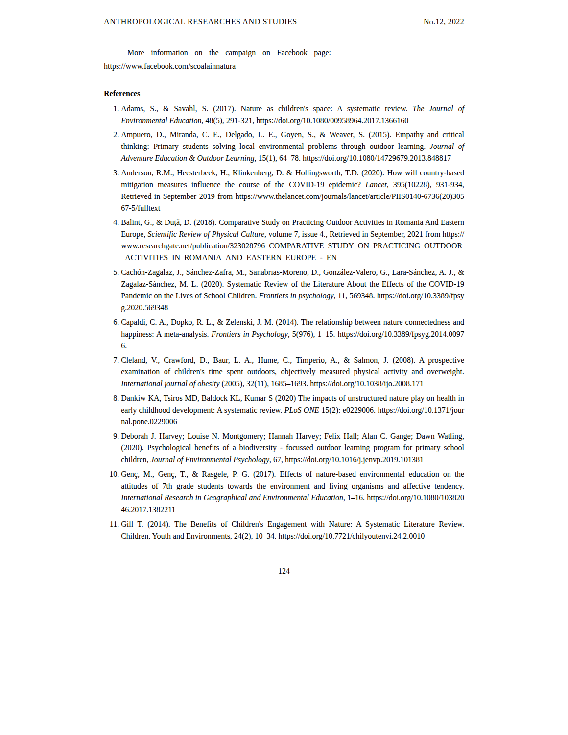Anthropological Researches and Studies No.12, 2022
More information on the campaign on Facebook page:
https://www.facebook.com/scoalainnatura
References
Adams, S., & Savahl, S. (2017). Nature as children's space: A systematic review. The Journal of Environmental Education, 48(5), 291-321, https://doi.org/10.1080/00958964.2017.1366160
Ampuero, D., Miranda, C. E., Delgado, L. E., Goyen, S., & Weaver, S. (2015). Empathy and critical thinking: Primary students solving local environmental problems through outdoor learning. Journal of Adventure Education & Outdoor Learning, 15(1), 64–78. https://doi.org/10.1080/14729679.2013.848817
Anderson, R.M., Heesterbeek, H., Klinkenberg, D. & Hollingsworth, T.D. (2020). How will country-based mitigation measures influence the course of the COVID-19 epidemic? Lancet, 395(10228), 931-934, Retrieved in September 2019 from https://www.thelancet.com/journals/lancet/article/PIIS0140-6736(20)30567-5/fulltext
Balint, G., & Duță, D. (2018). Comparative Study on Practicing Outdoor Activities in Romania And Eastern Europe, Scientific Review of Physical Culture, volume 7, issue 4., Retrieved in September, 2021 from https://www.researchgate.net/publication/323028796_COMPARATIVE_STUDY_ON_PRACTICING_OUTDOOR_ACTIVITIES_IN_ROMANIA_AND_EASTERN_EUROPE_-_EN
Cachón-Zagalaz, J., Sánchez-Zafra, M., Sanabrias-Moreno, D., González-Valero, G., Lara-Sánchez, A. J., & Zagalaz-Sánchez, M. L. (2020). Systematic Review of the Literature About the Effects of the COVID-19 Pandemic on the Lives of School Children. Frontiers in psychology, 11, 569348. https://doi.org/10.3389/fpsyg.2020.569348
Capaldi, C. A., Dopko, R. L., & Zelenski, J. M. (2014). The relationship between nature connectedness and happiness: A meta-analysis. Frontiers in Psychology, 5(976), 1–15. https://doi.org/10.3389/fpsyg.2014.00976.
Cleland, V., Crawford, D., Baur, L. A., Hume, C., Timperio, A., & Salmon, J. (2008). A prospective examination of children's time spent outdoors, objectively measured physical activity and overweight. International journal of obesity (2005), 32(11), 1685–1693. https://doi.org/10.1038/ijo.2008.171
Dankiw KA, Tsiros MD, Baldock KL, Kumar S (2020) The impacts of unstructured nature play on health in early childhood development: A systematic review. PLoS ONE 15(2): e0229006. https://doi.org/10.1371/journal.pone.0229006
Deborah J. Harvey; Louise N. Montgomery; Hannah Harvey; Felix Hall; Alan C. Gange; Dawn Watling, (2020). Psychological benefits of a biodiversity - focussed outdoor learning program for primary school children, Journal of Environmental Psychology, 67, https://doi.org/10.1016/j.jenvp.2019.101381
Genç, M., Genç, T., & Rasgele, P. G. (2017). Effects of nature-based environmental education on the attitudes of 7th grade students towards the environment and living organisms and affective tendency. International Research in Geographical and Environmental Education, 1–16. https://doi.org/10.1080/10382046.2017.1382211
Gill T. (2014). The Benefits of Children's Engagement with Nature: A Systematic Literature Review. Children, Youth and Environments, 24(2), 10–34. https://doi.org/10.7721/chilyoutenvi.24.2.0010
124